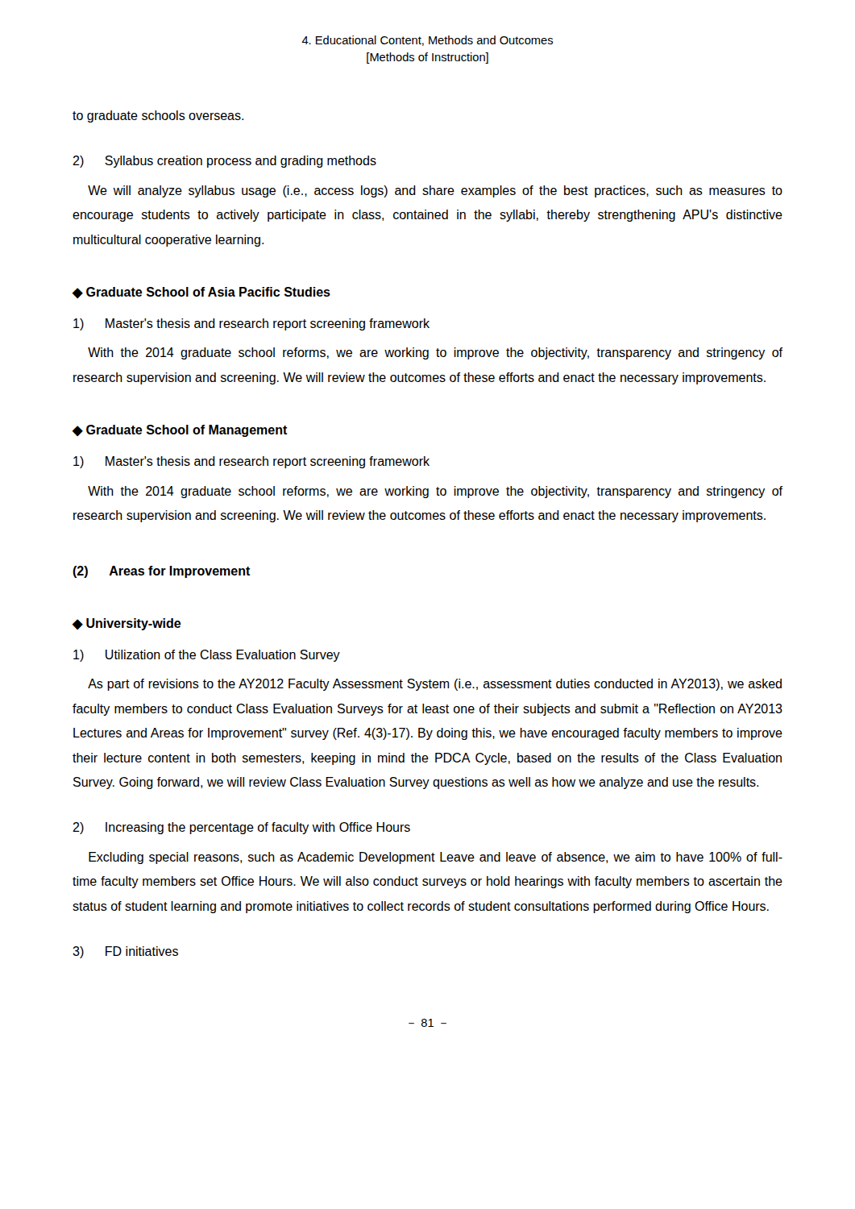4. Educational Content, Methods and Outcomes
[Methods of Instruction]
to graduate schools overseas.
2) Syllabus creation process and grading methods
We will analyze syllabus usage (i.e., access logs) and share examples of the best practices, such as measures to encourage students to actively participate in class, contained in the syllabi, thereby strengthening APU's distinctive multicultural cooperative learning.
◆ Graduate School of Asia Pacific Studies
1) Master's thesis and research report screening framework
With the 2014 graduate school reforms, we are working to improve the objectivity, transparency and stringency of research supervision and screening. We will review the outcomes of these efforts and enact the necessary improvements.
◆ Graduate School of Management
1) Master's thesis and research report screening framework
With the 2014 graduate school reforms, we are working to improve the objectivity, transparency and stringency of research supervision and screening. We will review the outcomes of these efforts and enact the necessary improvements.
(2) Areas for Improvement
◆ University-wide
1) Utilization of the Class Evaluation Survey
As part of revisions to the AY2012 Faculty Assessment System (i.e., assessment duties conducted in AY2013), we asked faculty members to conduct Class Evaluation Surveys for at least one of their subjects and submit a "Reflection on AY2013 Lectures and Areas for Improvement" survey (Ref. 4(3)-17). By doing this, we have encouraged faculty members to improve their lecture content in both semesters, keeping in mind the PDCA Cycle, based on the results of the Class Evaluation Survey. Going forward, we will review Class Evaluation Survey questions as well as how we analyze and use the results.
2) Increasing the percentage of faculty with Office Hours
Excluding special reasons, such as Academic Development Leave and leave of absence, we aim to have 100% of full-time faculty members set Office Hours. We will also conduct surveys or hold hearings with faculty members to ascertain the status of student learning and promote initiatives to collect records of student consultations performed during Office Hours.
3) FD initiatives
－ 81 －